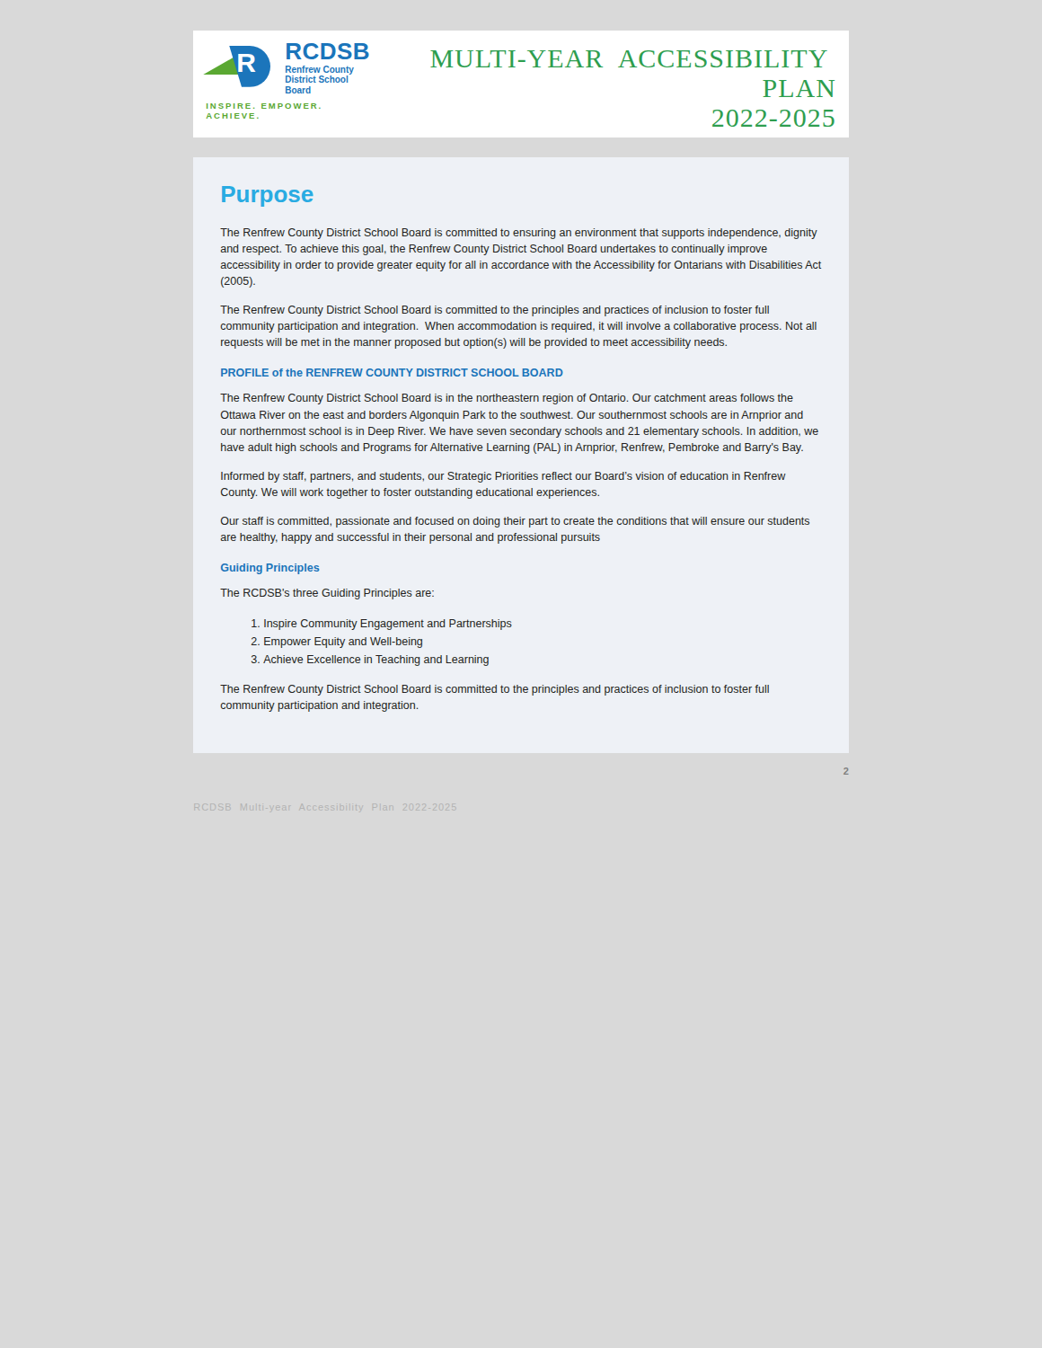R
RCDSB
Renfrew County
District School Board
INSPIRE. EMPOWER. ACHIEVE.
MULTI-YEAR ACCESSIBILITY PLAN
2022-2025
Purpose
The Renfrew County District School Board is committed to ensuring an environment that supports independence, dignity and respect. To achieve this goal, the Renfrew County District School Board undertakes to continually improve accessibility in order to provide greater equity for all in accordance with the Accessibility for Ontarians with Disabilities Act (2005).
The Renfrew County District School Board is committed to the principles and practices of inclusion to foster full community participation and integration. When accommodation is required, it will involve a collaborative process. Not all requests will be met in the manner proposed but option(s) will be provided to meet accessibility needs.
PROFILE of the RENFREW COUNTY DISTRICT SCHOOL BOARD
The Renfrew County District School Board is in the northeastern region of Ontario. Our catchment areas follows the Ottawa River on the east and borders Algonquin Park to the southwest. Our southernmost schools are in Arnprior and our northernmost school is in Deep River. We have seven secondary schools and 21 elementary schools. In addition, we have adult high schools and Programs for Alternative Learning (PAL) in Arnprior, Renfrew, Pembroke and Barry's Bay.
Informed by staff, partners, and students, our Strategic Priorities reflect our Board’s vision of education in Renfrew County. We will work together to foster outstanding educational experiences.
Our staff is committed, passionate and focused on doing their part to create the conditions that will ensure our students are healthy, happy and successful in their personal and professional pursuits
Guiding Principles
The RCDSB's three Guiding Principles are:
Inspire Community Engagement and Partnerships
Empower Equity and Well-being
Achieve Excellence in Teaching and Learning
The Renfrew County District School Board is committed to the principles and practices of inclusion to foster full community participation and integration.
2
RCDSB Multi-year Accessibility Plan 2022-2025